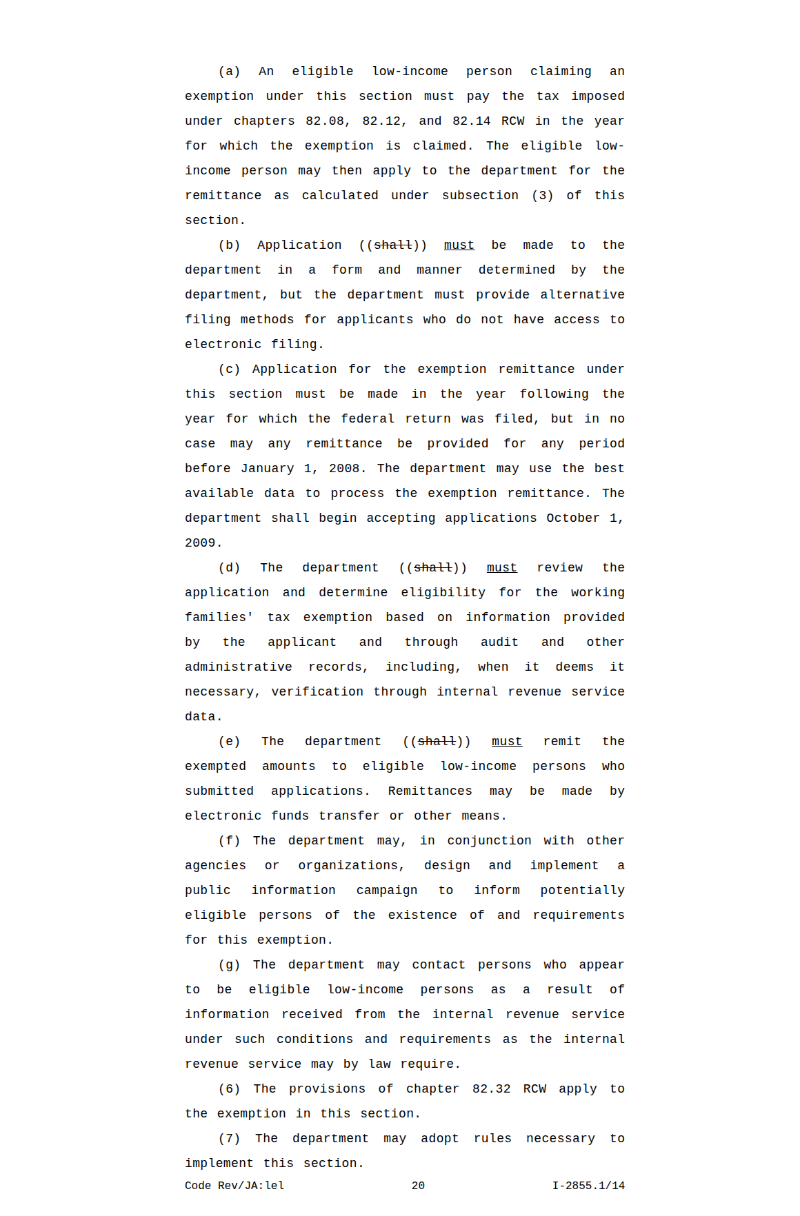(a) An eligible low-income person claiming an exemption under this section must pay the tax imposed under chapters 82.08, 82.12, and 82.14 RCW in the year for which the exemption is claimed. The eligible low-income person may then apply to the department for the remittance as calculated under subsection (3) of this section.
(b) Application ((shall)) must be made to the department in a form and manner determined by the department, but the department must provide alternative filing methods for applicants who do not have access to electronic filing.
(c) Application for the exemption remittance under this section must be made in the year following the year for which the federal return was filed, but in no case may any remittance be provided for any period before January 1, 2008. The department may use the best available data to process the exemption remittance. The department shall begin accepting applications October 1, 2009.
(d) The department ((shall)) must review the application and determine eligibility for the working families' tax exemption based on information provided by the applicant and through audit and other administrative records, including, when it deems it necessary, verification through internal revenue service data.
(e) The department ((shall)) must remit the exempted amounts to eligible low-income persons who submitted applications. Remittances may be made by electronic funds transfer or other means.
(f) The department may, in conjunction with other agencies or organizations, design and implement a public information campaign to inform potentially eligible persons of the existence of and requirements for this exemption.
(g) The department may contact persons who appear to be eligible low-income persons as a result of information received from the internal revenue service under such conditions and requirements as the internal revenue service may by law require.
(6) The provisions of chapter 82.32 RCW apply to the exemption in this section.
(7) The department may adopt rules necessary to implement this section.
Code Rev/JA:lel I-2855.1/14
20